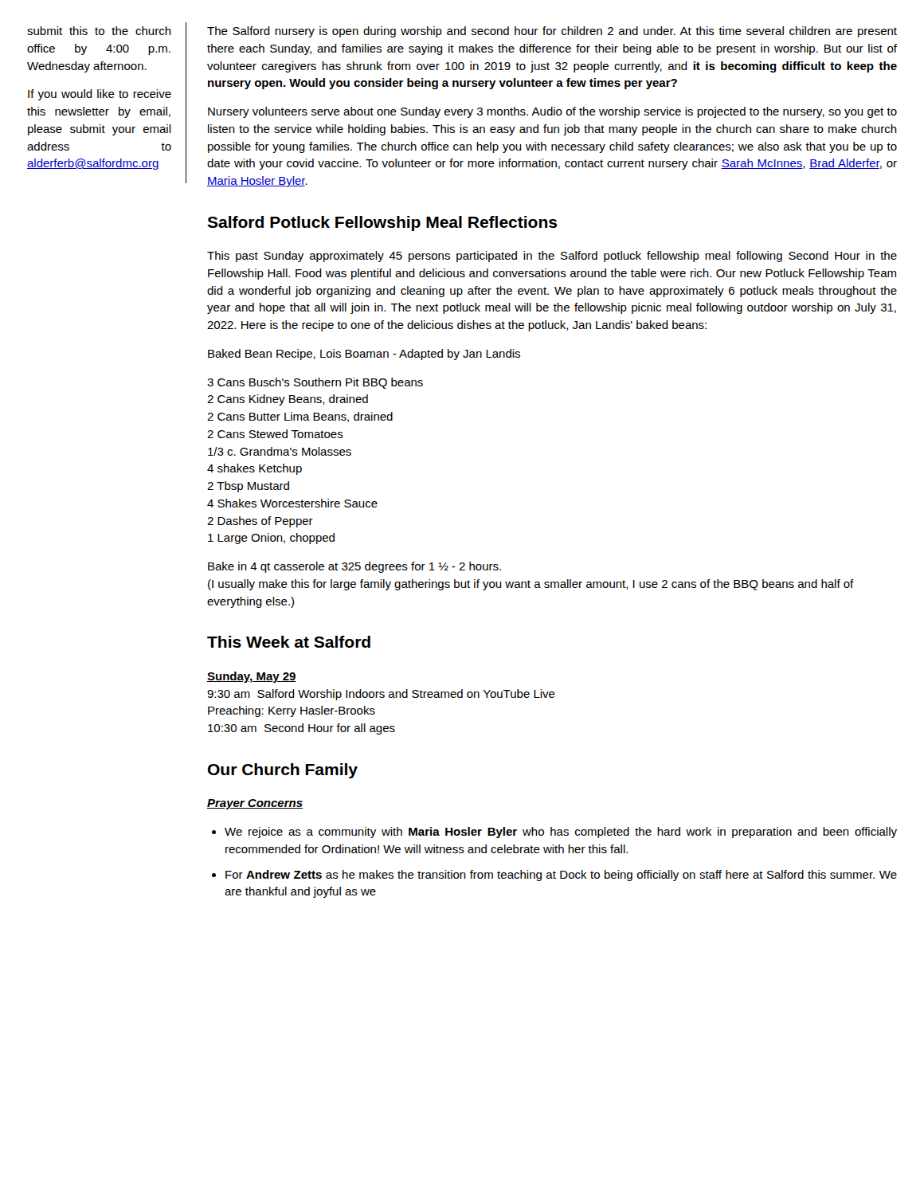submit this to the church office by 4:00 p.m. Wednesday afternoon.
If you would like to receive this newsletter by email, please submit your email address to alderferb@salfordmc.org
The Salford nursery is open during worship and second hour for children 2 and under. At this time several children are present there each Sunday, and families are saying it makes the difference for their being able to be present in worship. But our list of volunteer caregivers has shrunk from over 100 in 2019 to just 32 people currently, and it is becoming difficult to keep the nursery open. Would you consider being a nursery volunteer a few times per year?
Nursery volunteers serve about one Sunday every 3 months. Audio of the worship service is projected to the nursery, so you get to listen to the service while holding babies. This is an easy and fun job that many people in the church can share to make church possible for young families. The church office can help you with necessary child safety clearances; we also ask that you be up to date with your covid vaccine. To volunteer or for more information, contact current nursery chair Sarah McInnes, Brad Alderfer, or Maria Hosler Byler.
Salford Potluck Fellowship Meal Reflections
This past Sunday approximately 45 persons participated in the Salford potluck fellowship meal following Second Hour in the Fellowship Hall. Food was plentiful and delicious and conversations around the table were rich. Our new Potluck Fellowship Team did a wonderful job organizing and cleaning up after the event. We plan to have approximately 6 potluck meals throughout the year and hope that all will join in. The next potluck meal will be the fellowship picnic meal following outdoor worship on July 31, 2022. Here is the recipe to one of the delicious dishes at the potluck, Jan Landis' baked beans:
Baked Bean Recipe, Lois Boaman - Adapted by Jan Landis
3 Cans Busch's Southern Pit BBQ beans
2 Cans Kidney Beans, drained
2 Cans Butter Lima Beans, drained
2 Cans Stewed Tomatoes
1/3 c. Grandma's Molasses
4 shakes Ketchup
2 Tbsp Mustard
4 Shakes Worcestershire Sauce
2 Dashes of Pepper
1 Large Onion, chopped
Bake in 4 qt casserole at 325 degrees for 1 ½ - 2 hours.
(I usually make this for large family gatherings but if you want a smaller amount, I use 2 cans of the BBQ beans and half of everything else.)
This Week at Salford
Sunday, May 29
9:30 am Salford Worship Indoors and Streamed on YouTube Live
Preaching: Kerry Hasler-Brooks
10:30 am Second Hour for all ages
Our Church Family
Prayer Concerns
We rejoice as a community with Maria Hosler Byler who has completed the hard work in preparation and been officially recommended for Ordination! We will witness and celebrate with her this fall.
For Andrew Zetts as he makes the transition from teaching at Dock to being officially on staff here at Salford this summer. We are thankful and joyful as we